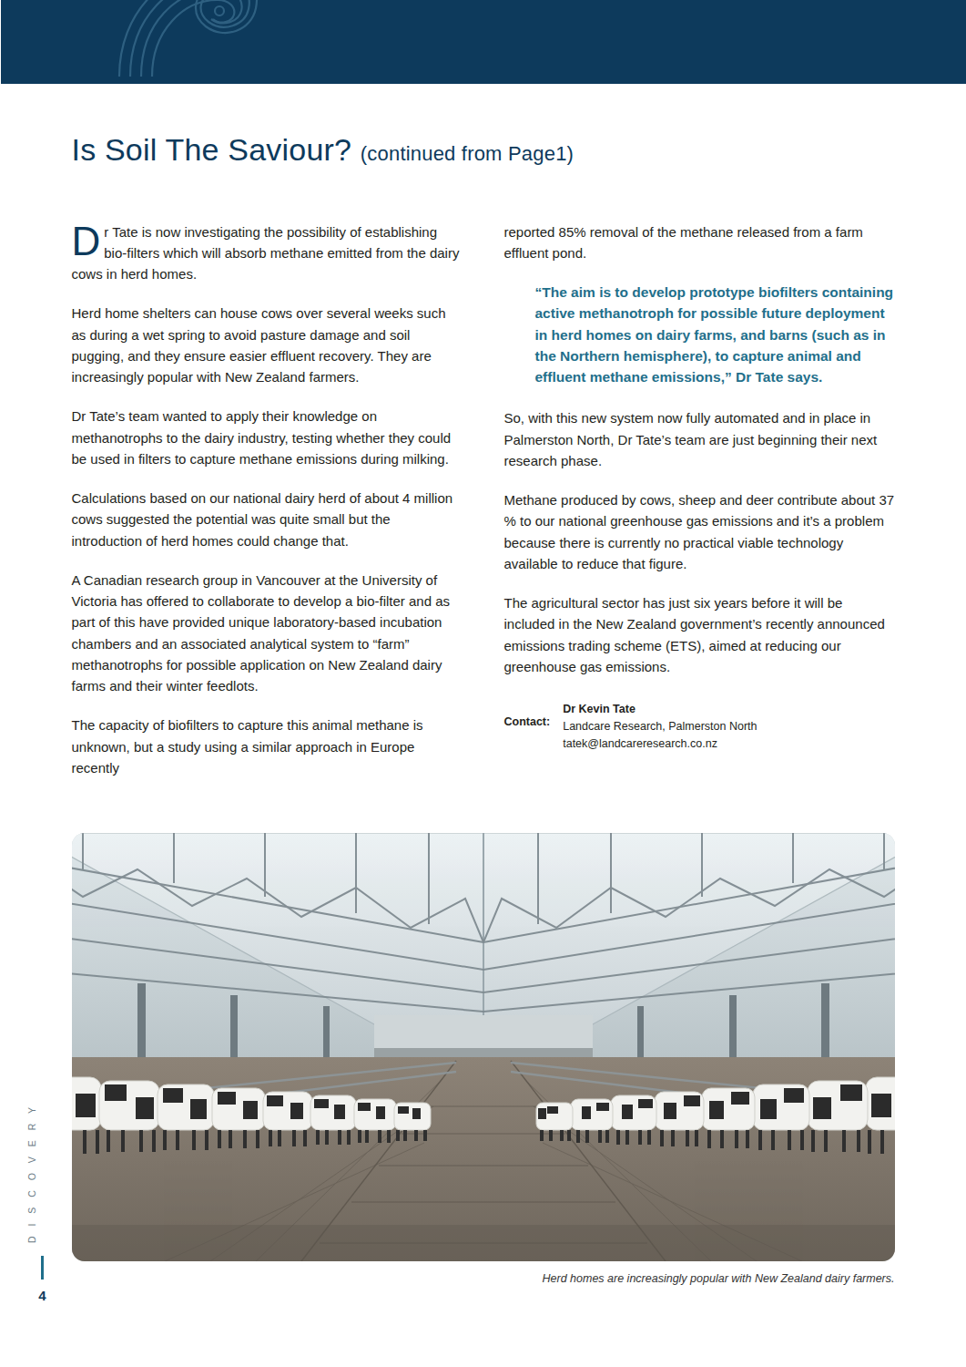Is Soil The Saviour? (continued from Page1)
Dr Tate is now investigating the possibility of establishing bio-filters which will absorb methane emitted from the dairy cows in herd homes.
Herd home shelters can house cows over several weeks such as during a wet spring to avoid pasture damage and soil pugging, and they ensure easier effluent recovery. They are increasingly popular with New Zealand farmers.
Dr Tate’s team wanted to apply their knowledge on methanotrophs to the dairy industry, testing whether they could be used in filters to capture methane emissions during milking.
Calculations based on our national dairy herd of about 4 million cows suggested the potential was quite small but the introduction of herd homes could change that.
A Canadian research group in Vancouver at the University of Victoria has offered to collaborate to develop a bio-filter and as part of this have provided unique laboratory-based incubation chambers and an associated analytical system to “farm” methanotrophs for possible application on New Zealand dairy farms and their winter feedlots.
The capacity of biofilters to capture this animal methane is unknown, but a study using a similar approach in Europe recently
reported 85% removal of the methane released from a farm effluent pond.
“The aim is to develop prototype biofilters containing active methanotroph for possible future deployment in herd homes on dairy farms, and barns (such as in the Northern hemisphere), to capture animal and effluent methane emissions,” Dr Tate says.
So, with this new system now fully automated and in place in Palmerston North, Dr Tate’s team are just beginning their next research phase.
Methane produced by cows, sheep and deer contribute about 37 % to our national greenhouse gas emissions and it’s a problem because there is currently no practical viable technology available to reduce that figure.
The agricultural sector has just six years before it will be included in the New Zealand government’s recently announced emissions trading scheme (ETS), aimed at reducing our greenhouse gas emissions.
Contact:
Dr Kevin Tate
Landcare Research, Palmerston North
tatek@landcareresearch.co.nz
Herd homes are increasingly popular with New Zealand dairy farmers.
D I S C O V E R Y
4